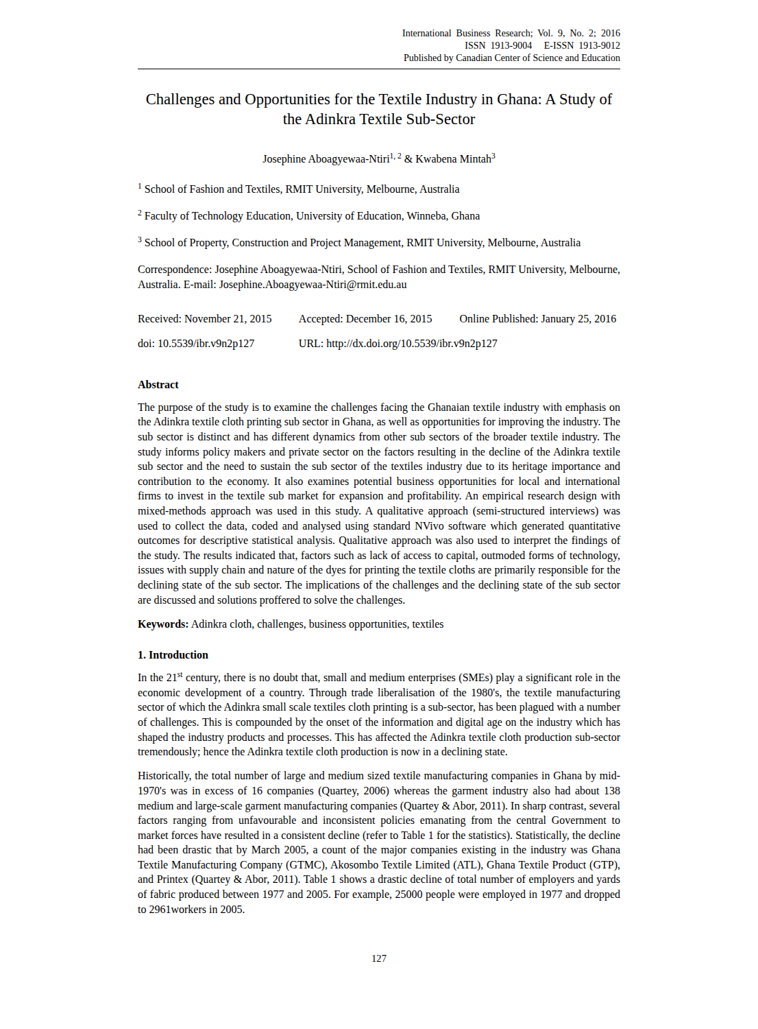International Business Research; Vol. 9, No. 2; 2016
ISSN 1913-9004 E-ISSN 1913-9012
Published by Canadian Center of Science and Education
Challenges and Opportunities for the Textile Industry in Ghana: A Study of the Adinkra Textile Sub-Sector
Josephine Aboagyewaa-Ntiri1, 2 & Kwabena Mintah3
1 School of Fashion and Textiles, RMIT University, Melbourne, Australia
2 Faculty of Technology Education, University of Education, Winneba, Ghana
3 School of Property, Construction and Project Management, RMIT University, Melbourne, Australia
Correspondence: Josephine Aboagyewaa-Ntiri, School of Fashion and Textiles, RMIT University, Melbourne, Australia. E-mail: Josephine.Aboagyewaa-Ntiri@rmit.edu.au
| Received: November 21, 2015 | Accepted: December 16, 2015 | Online Published: January 25, 2016 |
| doi: 10.5539/ibr.v9n2p127 | URL: http://dx.doi.org/10.5539/ibr.v9n2p127 |
Abstract
The purpose of the study is to examine the challenges facing the Ghanaian textile industry with emphasis on the Adinkra textile cloth printing sub sector in Ghana, as well as opportunities for improving the industry. The sub sector is distinct and has different dynamics from other sub sectors of the broader textile industry. The study informs policy makers and private sector on the factors resulting in the decline of the Adinkra textile sub sector and the need to sustain the sub sector of the textiles industry due to its heritage importance and contribution to the economy. It also examines potential business opportunities for local and international firms to invest in the textile sub market for expansion and profitability. An empirical research design with mixed-methods approach was used in this study. A qualitative approach (semi-structured interviews) was used to collect the data, coded and analysed using standard NVivo software which generated quantitative outcomes for descriptive statistical analysis. Qualitative approach was also used to interpret the findings of the study. The results indicated that, factors such as lack of access to capital, outmoded forms of technology, issues with supply chain and nature of the dyes for printing the textile cloths are primarily responsible for the declining state of the sub sector. The implications of the challenges and the declining state of the sub sector are discussed and solutions proffered to solve the challenges.
Keywords: Adinkra cloth, challenges, business opportunities, textiles
1. Introduction
In the 21st century, there is no doubt that, small and medium enterprises (SMEs) play a significant role in the economic development of a country. Through trade liberalisation of the 1980's, the textile manufacturing sector of which the Adinkra small scale textiles cloth printing is a sub-sector, has been plagued with a number of challenges. This is compounded by the onset of the information and digital age on the industry which has shaped the industry products and processes. This has affected the Adinkra textile cloth production sub-sector tremendously; hence the Adinkra textile cloth production is now in a declining state.
Historically, the total number of large and medium sized textile manufacturing companies in Ghana by mid-1970's was in excess of 16 companies (Quartey, 2006) whereas the garment industry also had about 138 medium and large-scale garment manufacturing companies (Quartey & Abor, 2011). In sharp contrast, several factors ranging from unfavourable and inconsistent policies emanating from the central Government to market forces have resulted in a consistent decline (refer to Table 1 for the statistics). Statistically, the decline had been drastic that by March 2005, a count of the major companies existing in the industry was Ghana Textile Manufacturing Company (GTMC), Akosombo Textile Limited (ATL), Ghana Textile Product (GTP), and Printex (Quartey & Abor, 2011). Table 1 shows a drastic decline of total number of employers and yards of fabric produced between 1977 and 2005. For example, 25000 people were employed in 1977 and dropped to 2961workers in 2005.
127